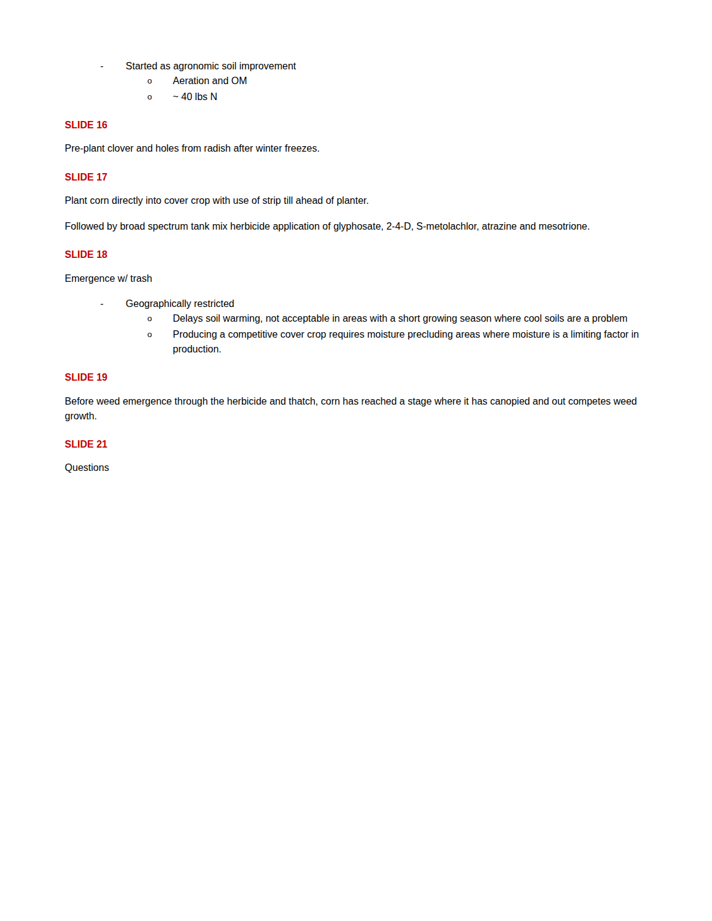Started as agronomic soil improvement
Aeration and OM
~ 40 lbs N
SLIDE 16
Pre-plant clover and holes from radish after winter freezes.
SLIDE 17
Plant corn directly into cover crop with use of strip till ahead of planter.
Followed by broad spectrum tank mix herbicide application of glyphosate, 2-4-D, S-metolachlor, atrazine and mesotrione.
SLIDE 18
Emergence w/ trash
Geographically restricted
Delays soil warming, not acceptable in areas with a short growing season where cool soils are a problem
Producing a competitive cover crop requires moisture precluding areas where moisture is a limiting factor in production.
SLIDE 19
Before weed emergence through the herbicide and thatch, corn has reached a stage where it has canopied and out competes weed growth.
SLIDE 21
Questions